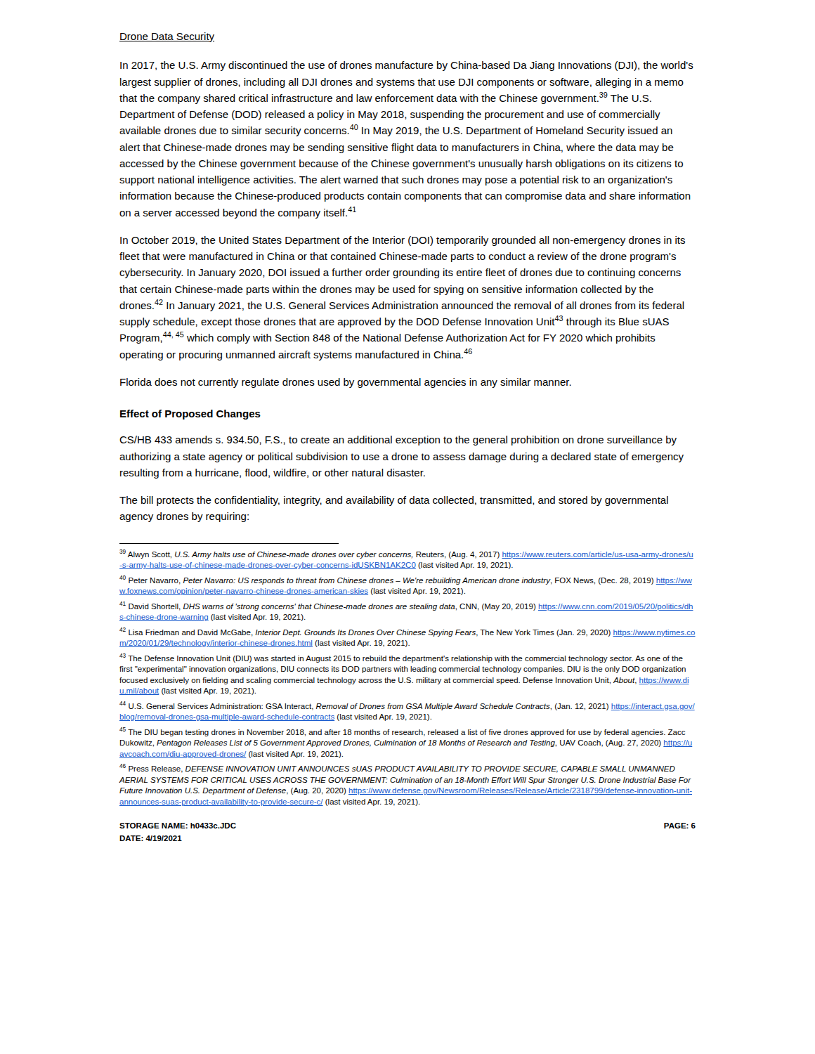Drone Data Security
In 2017, the U.S. Army discontinued the use of drones manufacture by China-based Da Jiang Innovations (DJI), the world's largest supplier of drones, including all DJI drones and systems that use DJI components or software, alleging in a memo that the company shared critical infrastructure and law enforcement data with the Chinese government.39 The U.S. Department of Defense (DOD) released a policy in May 2018, suspending the procurement and use of commercially available drones due to similar security concerns.40 In May 2019, the U.S. Department of Homeland Security issued an alert that Chinese-made drones may be sending sensitive flight data to manufacturers in China, where the data may be accessed by the Chinese government because of the Chinese government's unusually harsh obligations on its citizens to support national intelligence activities. The alert warned that such drones may pose a potential risk to an organization's information because the Chinese-produced products contain components that can compromise data and share information on a server accessed beyond the company itself.41
In October 2019, the United States Department of the Interior (DOI) temporarily grounded all non-emergency drones in its fleet that were manufactured in China or that contained Chinese-made parts to conduct a review of the drone program's cybersecurity. In January 2020, DOI issued a further order grounding its entire fleet of drones due to continuing concerns that certain Chinese-made parts within the drones may be used for spying on sensitive information collected by the drones.42 In January 2021, the U.S. General Services Administration announced the removal of all drones from its federal supply schedule, except those drones that are approved by the DOD Defense Innovation Unit43 through its Blue sUAS Program,44, 45 which comply with Section 848 of the National Defense Authorization Act for FY 2020 which prohibits operating or procuring unmanned aircraft systems manufactured in China.46
Florida does not currently regulate drones used by governmental agencies in any similar manner.
Effect of Proposed Changes
CS/HB 433 amends s. 934.50, F.S., to create an additional exception to the general prohibition on drone surveillance by authorizing a state agency or political subdivision to use a drone to assess damage during a declared state of emergency resulting from a hurricane, flood, wildfire, or other natural disaster.
The bill protects the confidentiality, integrity, and availability of data collected, transmitted, and stored by governmental agency drones by requiring:
39 Alwyn Scott, U.S. Army halts use of Chinese-made drones over cyber concerns, Reuters, (Aug. 4, 2017) https://www.reuters.com/article/us-usa-army-drones/u-s-army-halts-use-of-chinese-made-drones-over-cyber-concerns-idUSKBN1AK2C0 (last visited Apr. 19, 2021).
40 Peter Navarro, Peter Navarro: US responds to threat from Chinese drones – We're rebuilding American drone industry, FOX News, (Dec. 28, 2019) https://www.foxnews.com/opinion/peter-navarro-chinese-drones-american-skies (last visited Apr. 19, 2021).
41 David Shortell, DHS warns of 'strong concerns' that Chinese-made drones are stealing data, CNN, (May 20, 2019) https://www.cnn.com/2019/05/20/politics/dhs-chinese-drone-warning (last visited Apr. 19, 2021).
42 Lisa Friedman and David McGabe, Interior Dept. Grounds Its Drones Over Chinese Spying Fears, The New York Times (Jan. 29, 2020) https://www.nytimes.com/2020/01/29/technology/interior-chinese-drones.html (last visited Apr. 19, 2021).
43 The Defense Innovation Unit (DIU) was started in August 2015 to rebuild the department's relationship with the commercial technology sector. As one of the first "experimental" innovation organizations, DIU connects its DOD partners with leading commercial technology companies. DIU is the only DOD organization focused exclusively on fielding and scaling commercial technology across the U.S. military at commercial speed. Defense Innovation Unit, About, https://www.diu.mil/about (last visited Apr. 19, 2021).
44 U.S. General Services Administration: GSA Interact, Removal of Drones from GSA Multiple Award Schedule Contracts, (Jan. 12, 2021) https://interact.gsa.gov/blog/removal-drones-gsa-multiple-award-schedule-contracts (last visited Apr. 19, 2021).
45 The DIU began testing drones in November 2018, and after 18 months of research, released a list of five drones approved for use by federal agencies. Zacc Dukowitz, Pentagon Releases List of 5 Government Approved Drones, Culmination of 18 Months of Research and Testing, UAV Coach, (Aug. 27, 2020) https://uavcoach.com/diu-approved-drones/ (last visited Apr. 19, 2021).
46 Press Release, DEFENSE INNOVATION UNIT ANNOUNCES sUAS PRODUCT AVAILABILITY TO PROVIDE SECURE, CAPABLE SMALL UNMANNED AERIAL SYSTEMS FOR CRITICAL USES ACROSS THE GOVERNMENT: Culmination of an 18-Month Effort Will Spur Stronger U.S. Drone Industrial Base For Future Innovation U.S. Department of Defense, (Aug. 20, 2020) https://www.defense.gov/Newsroom/Releases/Release/Article/2318799/defense-innovation-unit-announces-suas-product-availability-to-provide-secure-c/ (last visited Apr. 19, 2021).
STORAGE NAME: h0433c.JDC
DATE: 4/19/2021
PAGE: 6